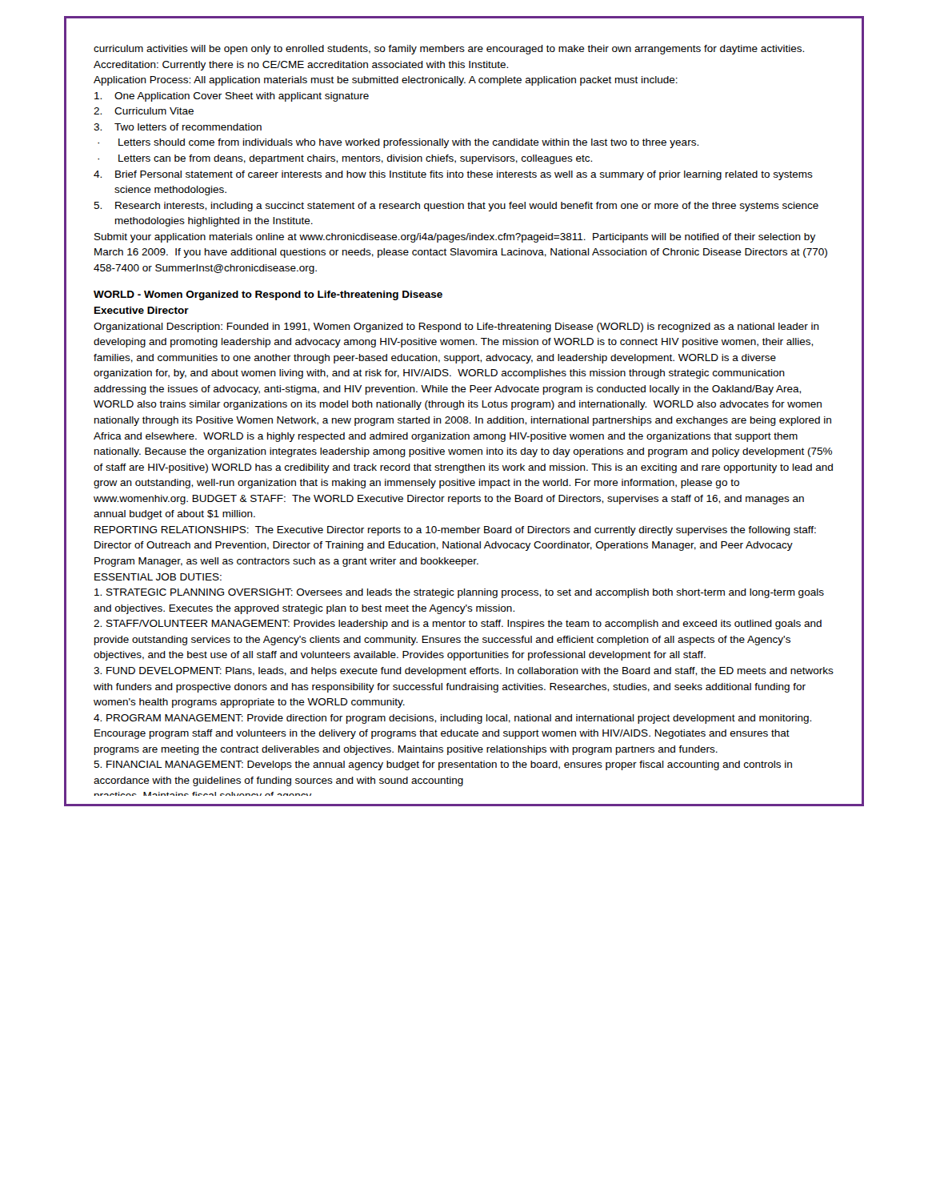curriculum activities will be open only to enrolled students, so family members are encouraged to make their own arrangements for daytime activities.
Accreditation: Currently there is no CE/CME accreditation associated with this Institute.
Application Process: All application materials must be submitted electronically. A complete application packet must include:
1. One Application Cover Sheet with applicant signature
2. Curriculum Vitae
3. Two letters of recommendation
·Letters should come from individuals who have worked professionally with the candidate within the last two to three years.
·Letters can be from deans, department chairs, mentors, division chiefs, supervisors, colleagues etc.
4. Brief Personal statement of career interests and how this Institute fits into these interests as well as a summary of prior learning related to systems science methodologies.
5. Research interests, including a succinct statement of a research question that you feel would benefit from one or more of the three systems science methodologies highlighted in the Institute.
Submit your application materials online at www.chronicdisease.org/i4a/pages/index.cfm?pageid=3811. Participants will be notified of their selection by March 16 2009. If you have additional questions or needs, please contact Slavomira Lacinova, National Association of Chronic Disease Directors at (770) 458-7400 or SummerInst@chronicdisease.org.
WORLD - Women Organized to Respond to Life-threatening Disease
Executive Director
Organizational Description: Founded in 1991, Women Organized to Respond to Life-threatening Disease (WORLD) is recognized as a national leader in developing and promoting leadership and advocacy among HIV-positive women. The mission of WORLD is to connect HIV positive women, their allies, families, and communities to one another through peer-based education, support, advocacy, and leadership development. WORLD is a diverse organization for, by, and about women living with, and at risk for, HIV/AIDS. WORLD accomplishes this mission through strategic communication addressing the issues of advocacy, anti-stigma, and HIV prevention. While the Peer Advocate program is conducted locally in the Oakland/Bay Area, WORLD also trains similar organizations on its model both nationally (through its Lotus program) and internationally. WORLD also advocates for women nationally through its Positive Women Network, a new program started in 2008. In addition, international partnerships and exchanges are being explored in Africa and elsewhere. WORLD is a highly respected and admired organization among HIV-positive women and the organizations that support them nationally. Because the organization integrates leadership among positive women into its day to day operations and program and policy development (75% of staff are HIV-positive) WORLD has a credibility and track record that strengthen its work and mission. This is an exciting and rare opportunity to lead and grow an outstanding, well-run organization that is making an immensely positive impact in the world. For more information, please go to www.womenhiv.org. BUDGET & STAFF: The WORLD Executive Director reports to the Board of Directors, supervises a staff of 16, and manages an annual budget of about $1 million.
REPORTING RELATIONSHIPS: The Executive Director reports to a 10-member Board of Directors and currently directly supervises the following staff: Director of Outreach and Prevention, Director of Training and Education, National Advocacy Coordinator, Operations Manager, and Peer Advocacy Program Manager, as well as contractors such as a grant writer and bookkeeper.
ESSENTIAL JOB DUTIES:
1. STRATEGIC PLANNING OVERSIGHT: Oversees and leads the strategic planning process, to set and accomplish both short-term and long-term goals and objectives. Executes the approved strategic plan to best meet the Agency's mission.
2. STAFF/VOLUNTEER MANAGEMENT: Provides leadership and is a mentor to staff. Inspires the team to accomplish and exceed its outlined goals and provide outstanding services to the Agency's clients and community. Ensures the successful and efficient completion of all aspects of the Agency's objectives, and the best use of all staff and volunteers available. Provides opportunities for professional development for all staff.
3. FUND DEVELOPMENT: Plans, leads, and helps execute fund development efforts. In collaboration with the Board and staff, the ED meets and networks with funders and prospective donors and has responsibility for successful fundraising activities. Researches, studies, and seeks additional funding for women's health programs appropriate to the WORLD community.
4. PROGRAM MANAGEMENT: Provide direction for program decisions, including local, national and international project development and monitoring. Encourage program staff and volunteers in the delivery of programs that educate and support women with HIV/AIDS. Negotiates and ensures that programs are meeting the contract deliverables and objectives. Maintains positive relationships with program partners and funders.
5. FINANCIAL MANAGEMENT: Develops the annual agency budget for presentation to the board, ensures proper fiscal accounting and controls in accordance with the guidelines of funding sources and with sound accounting
practices. Maintains fiscal solvency of agency.